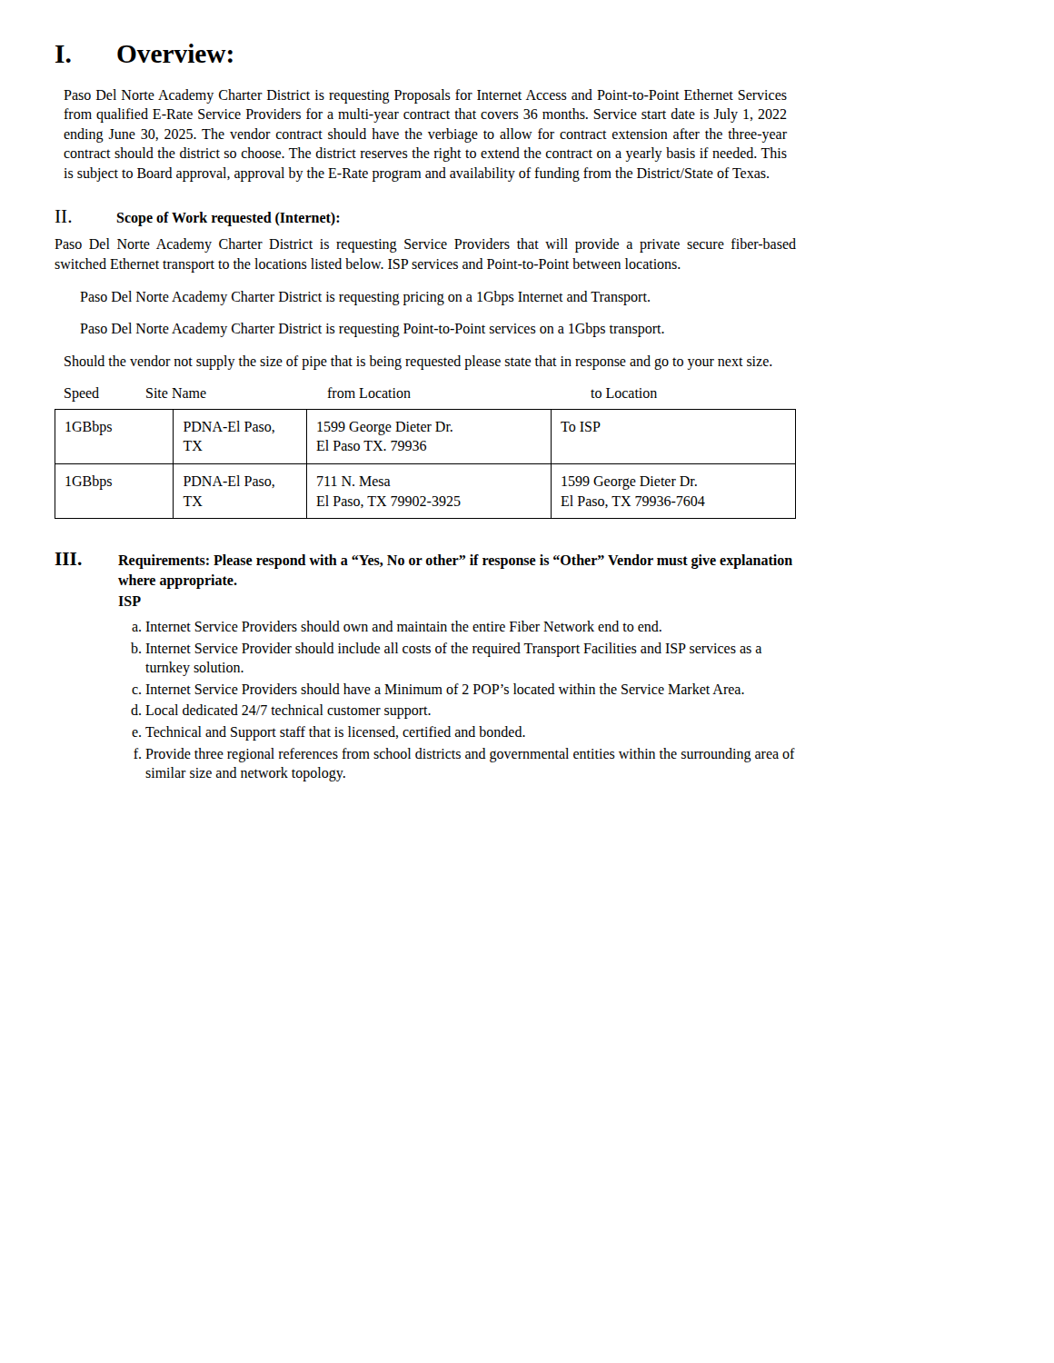I. Overview:
Paso Del Norte Academy Charter District is requesting Proposals for Internet Access and Point-to-Point Ethernet Services from qualified E-Rate Service Providers for a multi-year contract that covers 36 months. Service start date is July 1, 2022 ending June 30, 2025. The vendor contract should have the verbiage to allow for contract extension after the three-year contract should the district so choose. The district reserves the right to extend the contract on a yearly basis if needed. This is subject to Board approval, approval by the E-Rate program and availability of funding from the District/State of Texas.
II. Scope of Work requested (Internet):
Paso Del Norte Academy Charter District is requesting Service Providers that will provide a private secure fiber-based switched Ethernet transport to the locations listed below. ISP services and Point-to-Point between locations.
Paso Del Norte Academy Charter District is requesting pricing on a 1Gbps Internet and Transport.
Paso Del Norte Academy Charter District is requesting Point-to-Point services on a 1Gbps transport.
Should the vendor not supply the size of pipe that is being requested please state that in response and go to your next size.
Speed Site Name from Location to Location
| 1GBbps | PDNA-El Paso, TX | 1599 George Dieter Dr. El Paso TX. 79936 | To ISP |
| 1GBbps | PDNA-El Paso, TX | 711 N. Mesa El Paso, TX 79902-3925 | 1599 George Dieter Dr. El Paso, TX 79936-7604 |
III. Requirements: Please respond with a “Yes, No or other” if response is “Other” Vendor must give explanation where appropriate. ISP
Internet Service Providers should own and maintain the entire Fiber Network end to end.
Internet Service Provider should include all costs of the required Transport Facilities and ISP services as a turnkey solution.
Internet Service Providers should have a Minimum of 2 POP’s located within the Service Market Area.
Local dedicated 24/7 technical customer support.
Technical and Support staff that is licensed, certified and bonded.
Provide three regional references from school districts and governmental entities within the surrounding area of similar size and network topology.